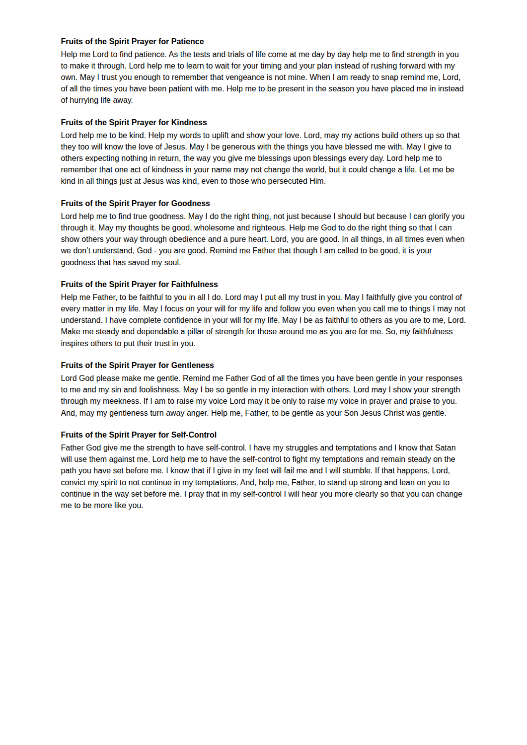Fruits of the Spirit Prayer for Patience
Help me Lord to find patience. As the tests and trials of life come at me day by day help me to find strength in you to make it through. Lord help me to learn to wait for your timing and your plan instead of rushing forward with my own. May I trust you enough to remember that vengeance is not mine. When I am ready to snap remind me, Lord, of all the times you have been patient with me. Help me to be present in the season you have placed me in instead of hurrying life away.
Fruits of the Spirit Prayer for Kindness
Lord help me to be kind. Help my words to uplift and show your love. Lord, may my actions build others up so that they too will know the love of Jesus. May I be generous with the things you have blessed me with. May I give to others expecting nothing in return, the way you give me blessings upon blessings every day. Lord help me to remember that one act of kindness in your name may not change the world, but it could change a life. Let me be kind in all things just at Jesus was kind, even to those who persecuted Him.
Fruits of the Spirit Prayer for Goodness
Lord help me to find true goodness. May I do the right thing, not just because I should but because I can glorify you through it. May my thoughts be good, wholesome and righteous. Help me God to do the right thing so that I can show others your way through obedience and a pure heart. Lord, you are good. In all things, in all times even when we don’t understand, God - you are good. Remind me Father that though I am called to be good, it is your goodness that has saved my soul.
Fruits of the Spirit Prayer for Faithfulness
Help me Father, to be faithful to you in all I do. Lord may I put all my trust in you. May I faithfully give you control of every matter in my life. May I focus on your will for my life and follow you even when you call me to things I may not understand. I have complete confidence in your will for my life. May I be as faithful to others as you are to me, Lord. Make me steady and dependable a pillar of strength for those around me as you are for me. So, my faithfulness inspires others to put their trust in you.
Fruits of the Spirit Prayer for Gentleness
Lord God please make me gentle. Remind me Father God of all the times you have been gentle in your responses to me and my sin and foolishness. May I be so gentle in my interaction with others. Lord may I show your strength through my meekness. If I am to raise my voice Lord may it be only to raise my voice in prayer and praise to you. And, may my gentleness turn away anger. Help me, Father, to be gentle as your Son Jesus Christ was gentle.
Fruits of the Spirit Prayer for Self-Control
Father God give me the strength to have self-control. I have my struggles and temptations and I know that Satan will use them against me. Lord help me to have the self-control to fight my temptations and remain steady on the path you have set before me. I know that if I give in my feet will fail me and I will stumble. If that happens, Lord, convict my spirit to not continue in my temptations. And, help me, Father, to stand up strong and lean on you to continue in the way set before me. I pray that in my self-control I will hear you more clearly so that you can change me to be more like you.